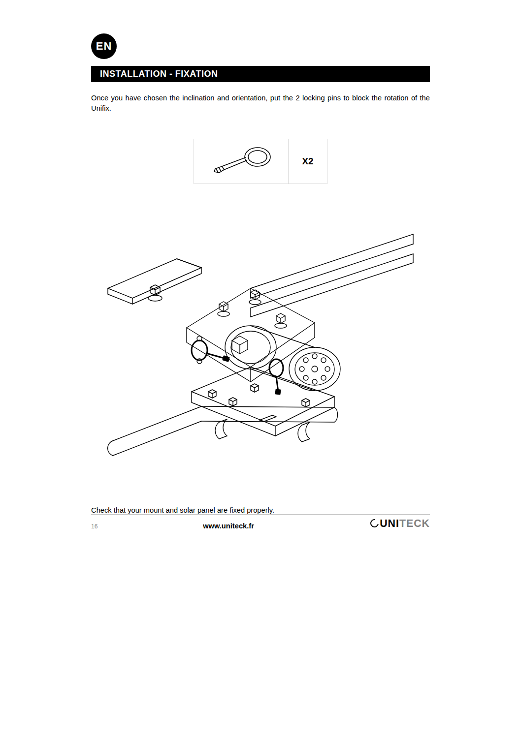EN
INSTALLATION - FIXATION
Once you have chosen the inclination and orientation, put the 2 locking pins to block the rotation of the Unifix.
X2
Check that your mount and solar panel are fixed properly.
16
www.uniteck.fr
UNI TECK